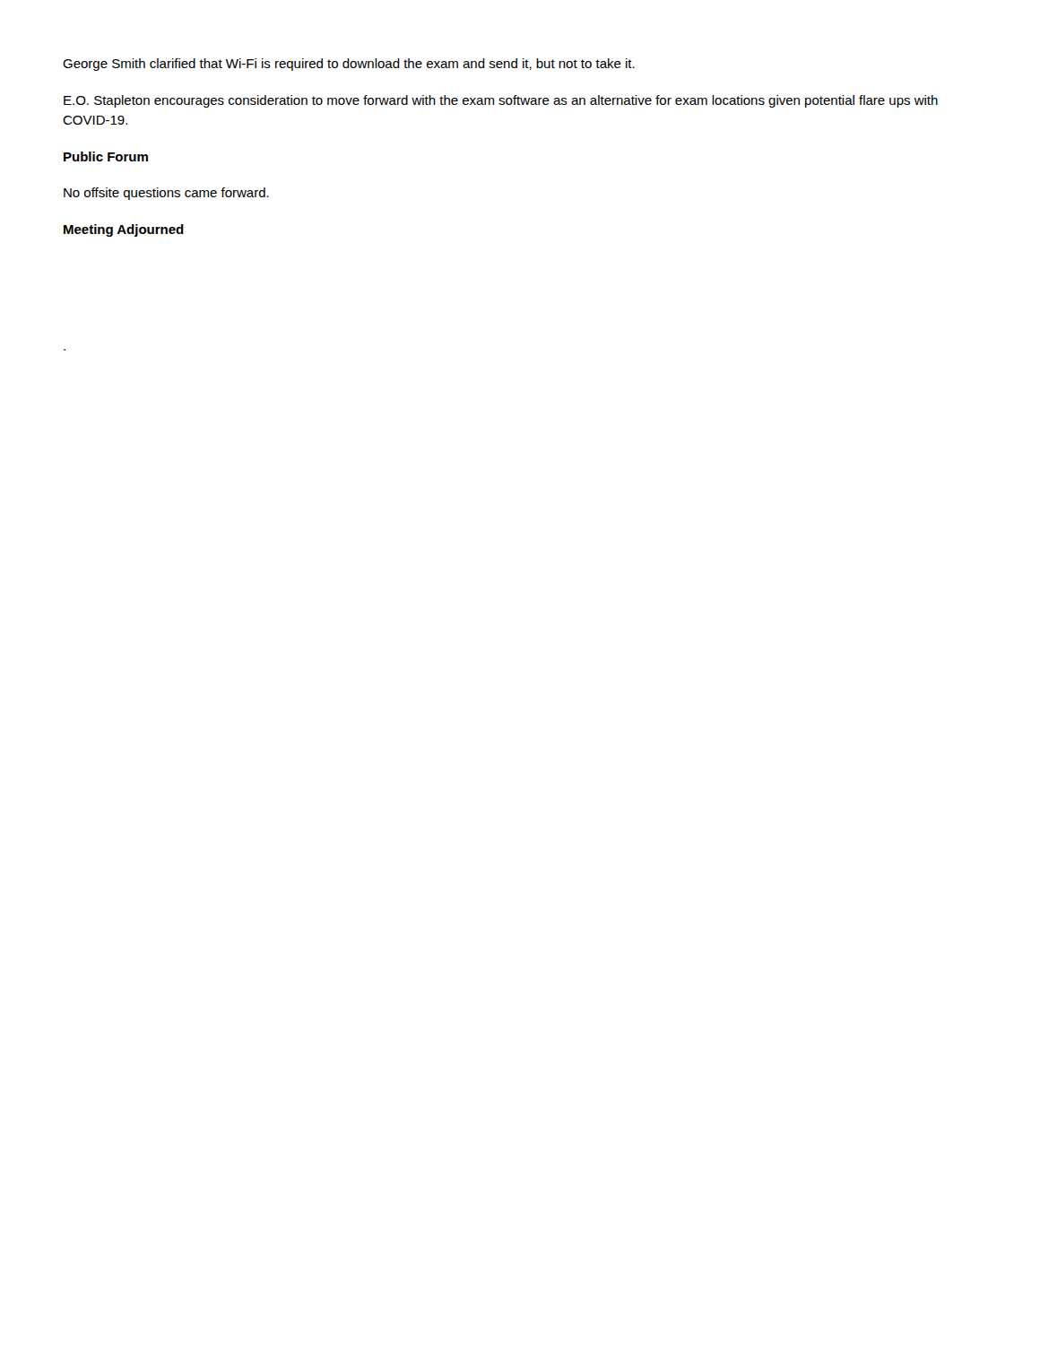George Smith clarified that Wi-Fi is required to download the exam and send it, but not to take it.
E.O. Stapleton encourages consideration to move forward with the exam software as an alternative for exam locations given potential flare ups with COVID-19.
Public Forum
No offsite questions came forward.
Meeting Adjourned
.